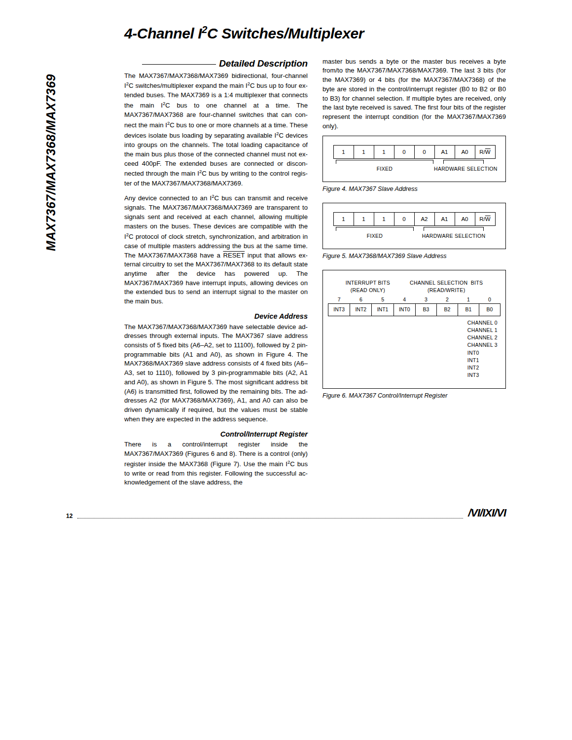MAX7367/MAX7368/MAX7369
4-Channel I2 C Switches/Multiplexer
Detailed Description
The MAX7367/MAX7368/MAX7369 bidirectional, four-channel I2C switches/multiplexer expand the main I2C bus up to four extended buses. The MAX7369 is a 1:4 multiplexer that connects the main I2C bus to one channel at a time. The MAX7367/MAX7368 are four-channel switches that can connect the main I2C bus to one or more channels at a time. These devices isolate bus loading by separating available I2C devices into groups on the channels. The total loading capacitance of the main bus plus those of the connected channel must not exceed 400pF. The extended buses are connected or disconnected through the main I2C bus by writing to the control register of the MAX7367/MAX7368/MAX7369.
Any device connected to an I2C bus can transmit and receive signals. The MAX7367/MAX7368/MAX7369 are transparent to signals sent and received at each channel, allowing multiple masters on the buses. These devices are compatible with the I2C protocol of clock stretch, synchronization, and arbitration in case of multiple masters addressing the bus at the same time. The MAX7367/MAX7368 have a RESET input that allows external circuitry to set the MAX7367/MAX7368 to its default state anytime after the device has powered up. The MAX7367/MAX7369 have interrupt inputs, allowing devices on the extended bus to send an interrupt signal to the master on the main bus.
Device Address
The MAX7367/MAX7368/MAX7369 have selectable device addresses through external inputs. The MAX7367 slave address consists of 5 fixed bits (A6–A2, set to 11100), followed by 2 pin-programmable bits (A1 and A0), as shown in Figure 4. The MAX7368/MAX7369 slave address consists of 4 fixed bits (A6–A3, set to 1110), followed by 3 pin-programmable bits (A2, A1 and A0), as shown in Figure 5. The most significant address bit (A6) is transmitted first, followed by the remaining bits. The addresses A2 (for MAX7368/MAX7369), A1, and A0 can also be driven dynamically if required, but the values must be stable when they are expected in the address sequence.
Control/Interrupt Register
There is a control/interrupt register inside the MAX7367/MAX7369 (Figures 6 and 8). There is a control (only) register inside the MAX7368 (Figure 7). Use the main I2C bus to write or read from this register. Following the successful acknowledgement of the slave address, the
master bus sends a byte or the master bus receives a byte from/to the MAX7367/MAX7368/MAX7369. The last 3 bits (for the MAX7369) or 4 bits (for the MAX7367/MAX7368) of the byte are stored in the control/interrupt register (B0 to B2 or B0 to B3) for channel selection. If multiple bytes are received, only the last byte received is saved. The first four bits of the register represent the interrupt condition (for the MAX7367/MAX7369 only).
| 1 | 1 | 1 | 0 | 0 | A1 | A0 | R/ W |
FIXED
HARDWARE SELECTION
Figure 4. MAX7367 Slave Address
| 1 | 1 | 1 | 0 | A2 | A1 | A0 | R/ W |
FIXED
HARDWARE SELECTION
Figure 5. MAX7368/MAX7369 Slave Address
INTERRUPT BITS
(READ ONLY)
CHANNEL SELECTION BITS
(READ/WRITE)
| 7 | 6 | 5 | 4 | 3 | 2 | 1 | 0 |
| INT3 | INT2 | INT1 | INT0 | B3 | B2 | B1 | B0 |
CHANNEL 0
CHANNEL 1
CHANNEL 2
CHANNEL 3
INT0
INT1
INT2
INT3
Figure 6. MAX7367 Control/Interrupt Register
12
/VI/IXI/VI